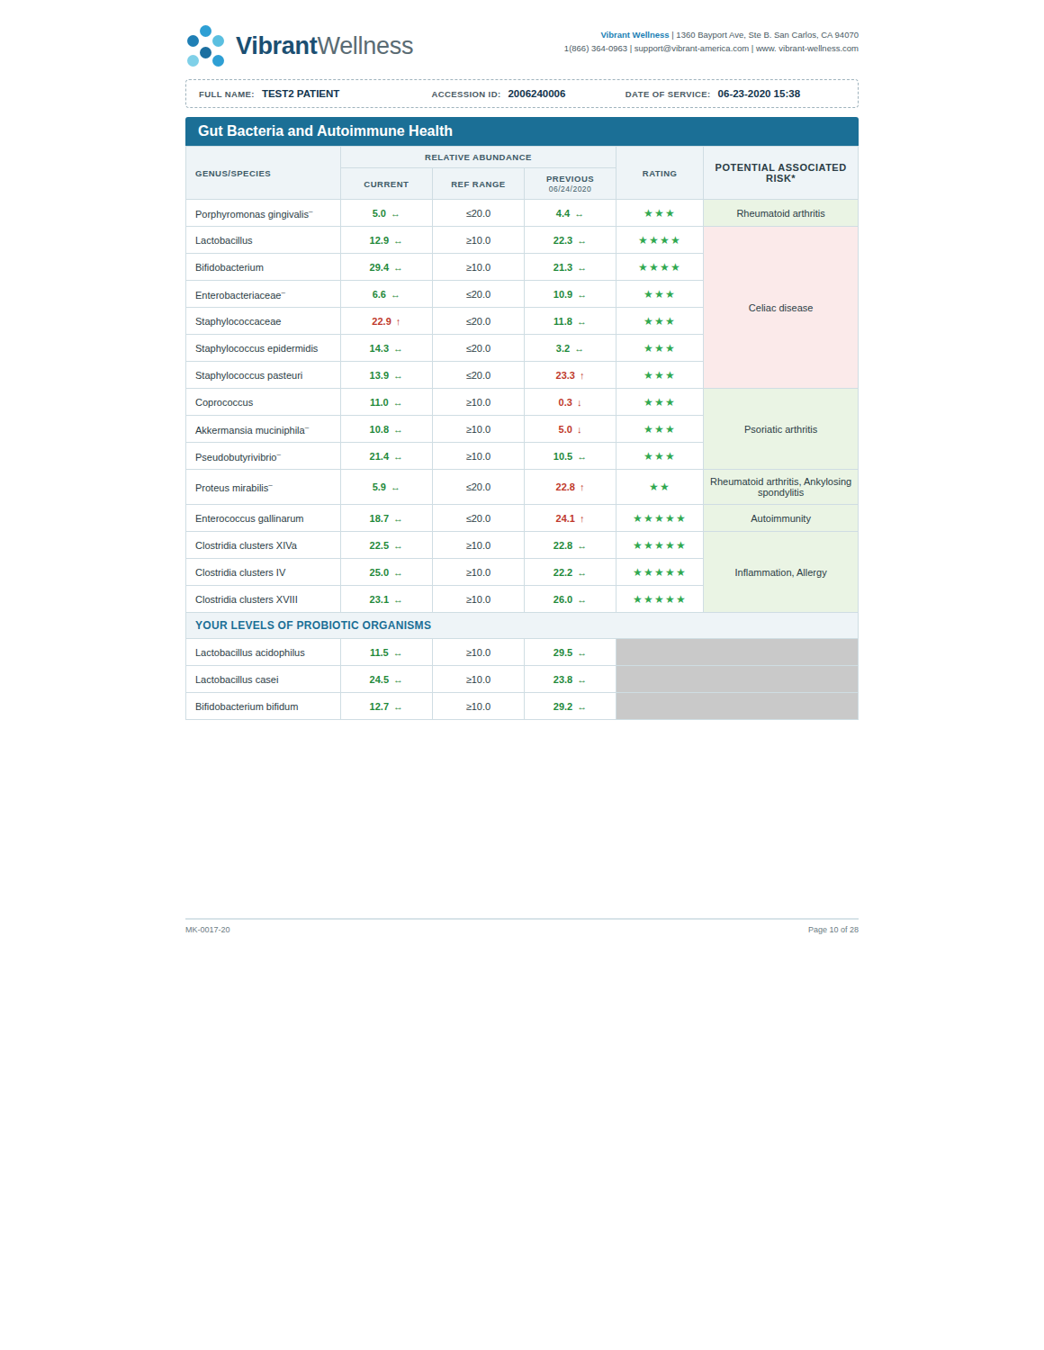Vibrant Wellness
Vibrant Wellness | 1360 Bayport Ave, Ste B. San Carlos, CA 94070
1(866) 364-0963 | support@vibrant-america.com | www. vibrant-wellness.com
FULL NAME: TEST2 PATIENT
ACCESSION ID: 2006240006
DATE OF SERVICE: 06-23-2020 15:38
Gut Bacteria and Autoimmune Health
| GENUS/SPECIES | RELATIVE ABUNDANCE | RATING | POTENTIAL ASSOCIATED RISK* |
| --- | --- | --- | --- |
| CURRENT | REF RANGE | PREVIOUS 06/24/2020 |
| Porphyromonas gingivalis – | 5.0 ↔ | ≤20.0 | 4.4 ↔ | ★★★ | Rheumatoid arthritis |
| Lactobacillus | 12.9 ↔ | ≥10.0 | 22.3 ↔ | ★★★★ | Celiac disease |
| Bifidobacterium | 29.4 ↔ | ≥10.0 | 21.3 ↔ | ★★★★ |
| Enterobacteriaceae – | 6.6 ↔ | ≤20.0 | 10.9 ↔ | ★★★ |
| Staphylococcaceae | 22.9 ↑ | ≤20.0 | 11.8 ↔ | ★★★ |
| Staphylococcus epidermidis | 14.3 ↔ | ≤20.0 | 3.2 ↔ | ★★★ |
| Staphylococcus pasteuri | 13.9 ↔ | ≤20.0 | 23.3 ↑ | ★★★ |
| Coprococcus | 11.0 ↔ | ≥10.0 | 0.3 ↓ | ★★★ | Psoriatic arthritis |
| Akkermansia muciniphila – | 10.8 ↔ | ≥10.0 | 5.0 ↓ | ★★★ |
| Pseudobutyrivibrio – | 21.4 ↔ | ≥10.0 | 10.5 ↔ | ★★★ |
| Proteus mirabilis – | 5.9 ↔ | ≤20.0 | 22.8 ↑ | ★★ | Rheumatoid arthritis, Ankylosing spondylitis |
| Enterococcus gallinarum | 18.7 ↔ | ≤20.0 | 24.1 ↑ | ★★★★★ | Autoimmunity |
| Clostridia clusters XIVa | 22.5 ↔ | ≥10.0 | 22.8 ↔ | ★★★★★ | Inflammation, Allergy |
| Clostridia clusters IV | 25.0 ↔ | ≥10.0 | 22.2 ↔ | ★★★★★ |
| Clostridia clusters XVIII | 23.1 ↔ | ≥10.0 | 26.0 ↔ | ★★★★★ |
| YOUR LEVELS OF PROBIOTIC ORGANISMS |
| Lactobacillus acidophilus | 11.5 ↔ | ≥10.0 | 29.5 ↔ | |
| Lactobacillus casei | 24.5 ↔ | ≥10.0 | 23.8 ↔ | |
| Bifidobacterium bifidum | 12.7 ↔ | ≥10.0 | 29.2 ↔ | |
MK-0017-20
Page 10 of 28